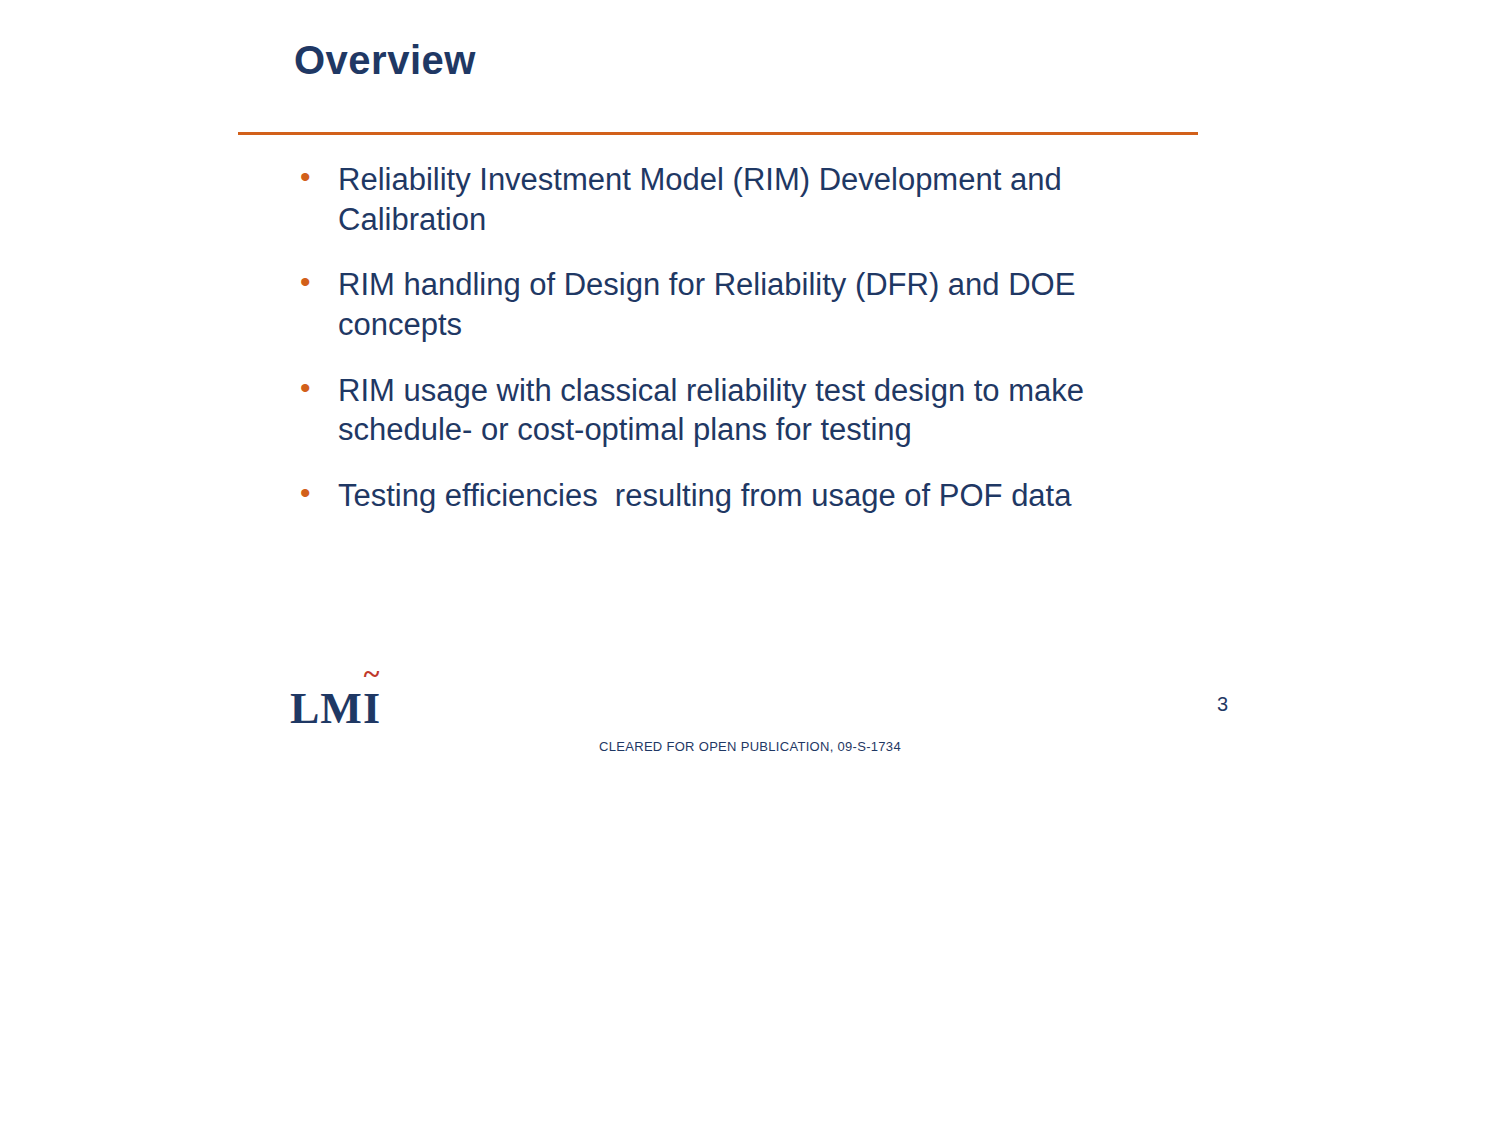Overview
Reliability Investment Model (RIM) Development and Calibration
RIM handling of Design for Reliability (DFR) and DOE concepts
RIM usage with classical reliability test design to make schedule- or cost-optimal plans for testing
Testing efficiencies resulting from usage of POF data
LMI
3
CLEARED FOR OPEN PUBLICATION, 09-S-1734